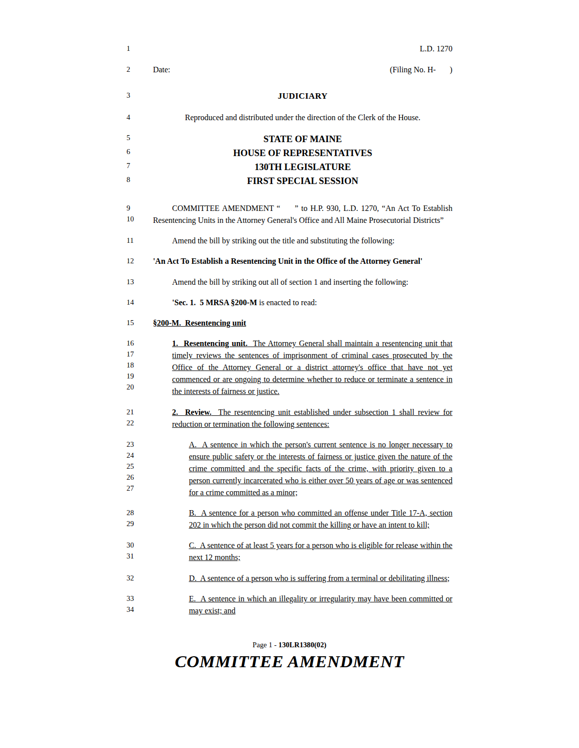1
L.D. 1270
2
Date: (Filing No. H- )
3
JUDICIARY
4
Reproduced and distributed under the direction of the Clerk of the House.
5
STATE OF MAINE
6
HOUSE OF REPRESENTATIVES
7
130TH LEGISLATURE
8
FIRST SPECIAL SESSION
9 10
COMMITTEE AMENDMENT “ ” to H.P. 930, L.D. 1270, “An Act To Establish Resentencing Units in the Attorney General's Office and All Maine Prosecutorial Districts”
11
Amend the bill by striking out the title and substituting the following:
12
'An Act To Establish a Resentencing Unit in the Office of the Attorney General'
13
Amend the bill by striking out all of section 1 and inserting the following:
14
'Sec. 1. 5 MRSA §200-M is enacted to read:
15
§200-M. Resentencing unit
16 17 18 19 20
1. Resentencing unit. The Attorney General shall maintain a resentencing unit that timely reviews the sentences of imprisonment of criminal cases prosecuted by the Office of the Attorney General or a district attorney's office that have not yet commenced or are ongoing to determine whether to reduce or terminate a sentence in the interests of fairness or justice.
21 22
2. Review. The resentencing unit established under subsection 1 shall review for reduction or termination the following sentences:
23 24 25 26 27
A. A sentence in which the person's current sentence is no longer necessary to ensure public safety or the interests of fairness or justice given the nature of the crime committed and the specific facts of the crime, with priority given to a person currently incarcerated who is either over 50 years of age or was sentenced for a crime committed as a minor;
28 29
B. A sentence for a person who committed an offense under Title 17-A, section 202 in which the person did not commit the killing or have an intent to kill;
30 31
C. A sentence of at least 5 years for a person who is eligible for release within the next 12 months;
32
D. A sentence of a person who is suffering from a terminal or debilitating illness;
33 34
E. A sentence in which an illegality or irregularity may have been committed or may exist; and
Page 1 - 130LR1380(02)
COMMITTEE AMENDMENT